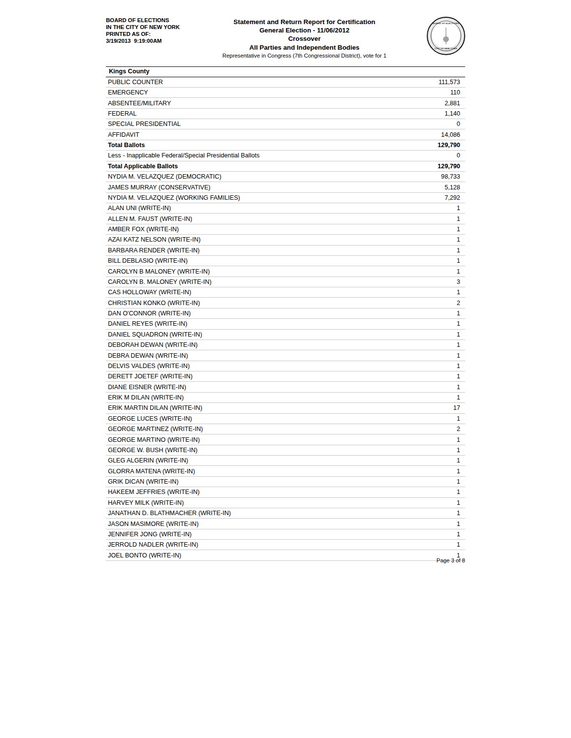BOARD OF ELECTIONS
IN THE CITY OF NEW YORK
PRINTED AS OF:
3/19/2013 9:19:00AM
Statement and Return Report for Certification
General Election - 11/06/2012
Crossover
All Parties and Independent Bodies
Representative in Congress (7th Congressional District), vote for 1
BOARD OF ELECTIONS
CITY OF NEW YORK
Kings County
| PUBLIC COUNTER | 111,573 |
| EMERGENCY | 110 |
| ABSENTEE/MILITARY | 2,881 |
| FEDERAL | 1,140 |
| SPECIAL PRESIDENTIAL | 0 |
| AFFIDAVIT | 14,086 |
| Total Ballots | 129,790 |
| Less - Inapplicable Federal/Special Presidential Ballots | 0 |
| Total Applicable Ballots | 129,790 |
| NYDIA M. VELAZQUEZ (DEMOCRATIC) | 98,733 |
| JAMES MURRAY (CONSERVATIVE) | 5,128 |
| NYDIA M. VELAZQUEZ (WORKING FAMILIES) | 7,292 |
| ALAN UNI (WRITE-IN) | 1 |
| ALLEN M. FAUST (WRITE-IN) | 1 |
| AMBER FOX (WRITE-IN) | 1 |
| AZAI KATZ NELSON (WRITE-IN) | 1 |
| BARBARA RENDER (WRITE-IN) | 1 |
| BILL DEBLASIO (WRITE-IN) | 1 |
| CAROLYN B MALONEY (WRITE-IN) | 1 |
| CAROLYN B. MALONEY (WRITE-IN) | 3 |
| CAS HOLLOWAY (WRITE-IN) | 1 |
| CHRISTIAN KONKO (WRITE-IN) | 2 |
| DAN O'CONNOR (WRITE-IN) | 1 |
| DANIEL REYES (WRITE-IN) | 1 |
| DANIEL SQUADRON (WRITE-IN) | 1 |
| DEBORAH DEWAN (WRITE-IN) | 1 |
| DEBRA DEWAN (WRITE-IN) | 1 |
| DELVIS VALDES (WRITE-IN) | 1 |
| DERETT JOETEF (WRITE-IN) | 1 |
| DIANE EISNER (WRITE-IN) | 1 |
| ERIK M DILAN (WRITE-IN) | 1 |
| ERIK MARTIN DILAN (WRITE-IN) | 17 |
| GEORGE LUCES (WRITE-IN) | 1 |
| GEORGE MARTINEZ (WRITE-IN) | 2 |
| GEORGE MARTINO (WRITE-IN) | 1 |
| GEORGE W. BUSH (WRITE-IN) | 1 |
| GLEG ALGERIN (WRITE-IN) | 1 |
| GLORRA MATENA (WRITE-IN) | 1 |
| GRIK DICAN (WRITE-IN) | 1 |
| HAKEEM JEFFRIES (WRITE-IN) | 1 |
| HARVEY MILK (WRITE-IN) | 1 |
| JANATHAN D. BLATHMACHER (WRITE-IN) | 1 |
| JASON MASIMORE (WRITE-IN) | 1 |
| JENNIFER JONG (WRITE-IN) | 1 |
| JERROLD NADLER (WRITE-IN) | 1 |
| JOEL BONTO (WRITE-IN) | 1 |
Page 3 of 8